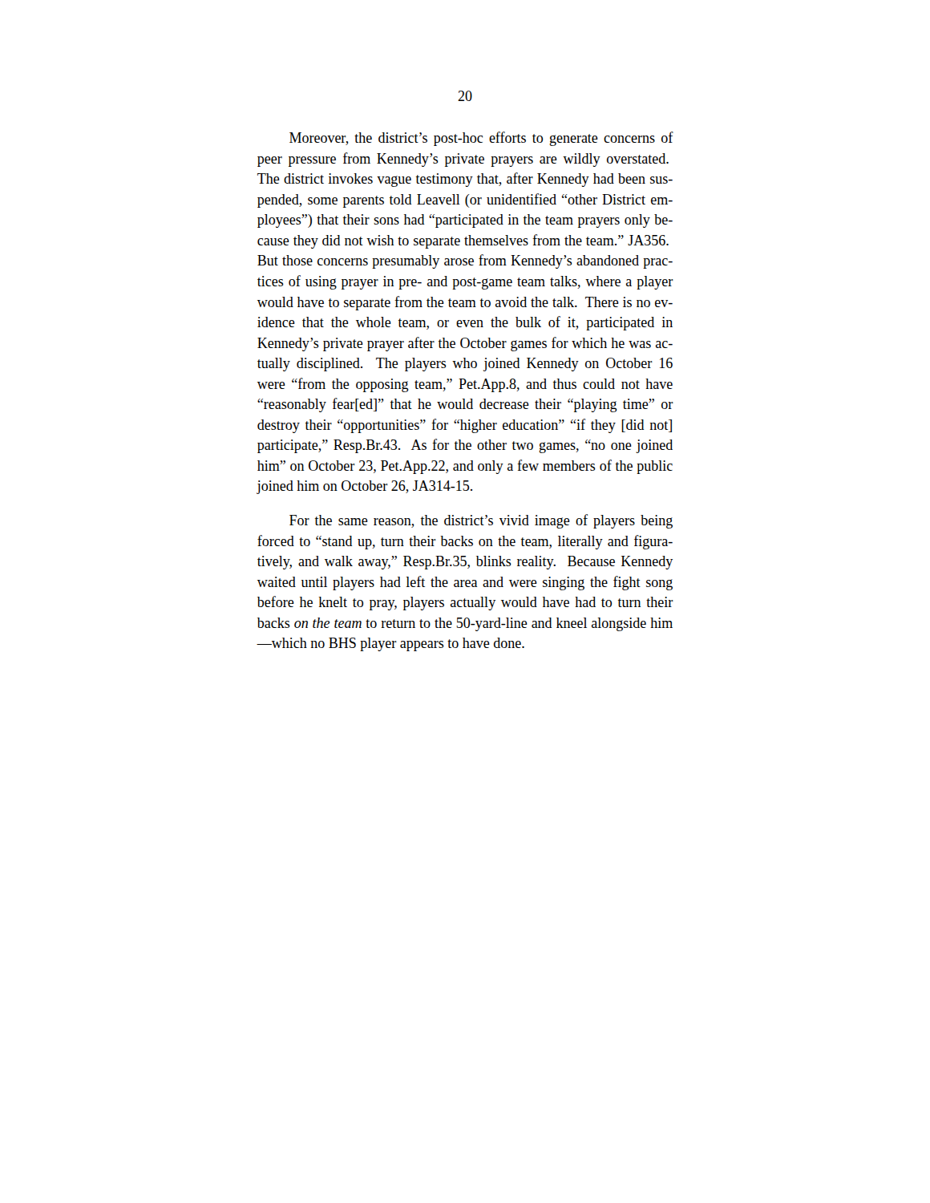20
Moreover, the district’s post-hoc efforts to generate concerns of peer pressure from Kennedy’s private prayers are wildly overstated. The district invokes vague testimony that, after Kennedy had been suspended, some parents told Leavell (or unidentified “other District employees”) that their sons had “participated in the team prayers only because they did not wish to separate themselves from the team.” JA356. But those concerns presumably arose from Kennedy’s abandoned practices of using prayer in pre- and post-game team talks, where a player would have to separate from the team to avoid the talk. There is no evidence that the whole team, or even the bulk of it, participated in Kennedy’s private prayer after the October games for which he was actually disciplined. The players who joined Kennedy on October 16 were “from the opposing team,” Pet.App.8, and thus could not have “reasonably fear[ed]” that he would decrease their “playing time” or destroy their “opportunities” for “higher education” “if they [did not] participate,” Resp.Br.43. As for the other two games, “no one joined him” on October 23, Pet.App.22, and only a few members of the public joined him on October 26, JA314-15.
For the same reason, the district’s vivid image of players being forced to “stand up, turn their backs on the team, literally and figuratively, and walk away,” Resp.Br.35, blinks reality. Because Kennedy waited until players had left the area and were singing the fight song before he knelt to pray, players actually would have had to turn their backs on the team to return to the 50-yard-line and kneel alongside him—which no BHS player appears to have done.